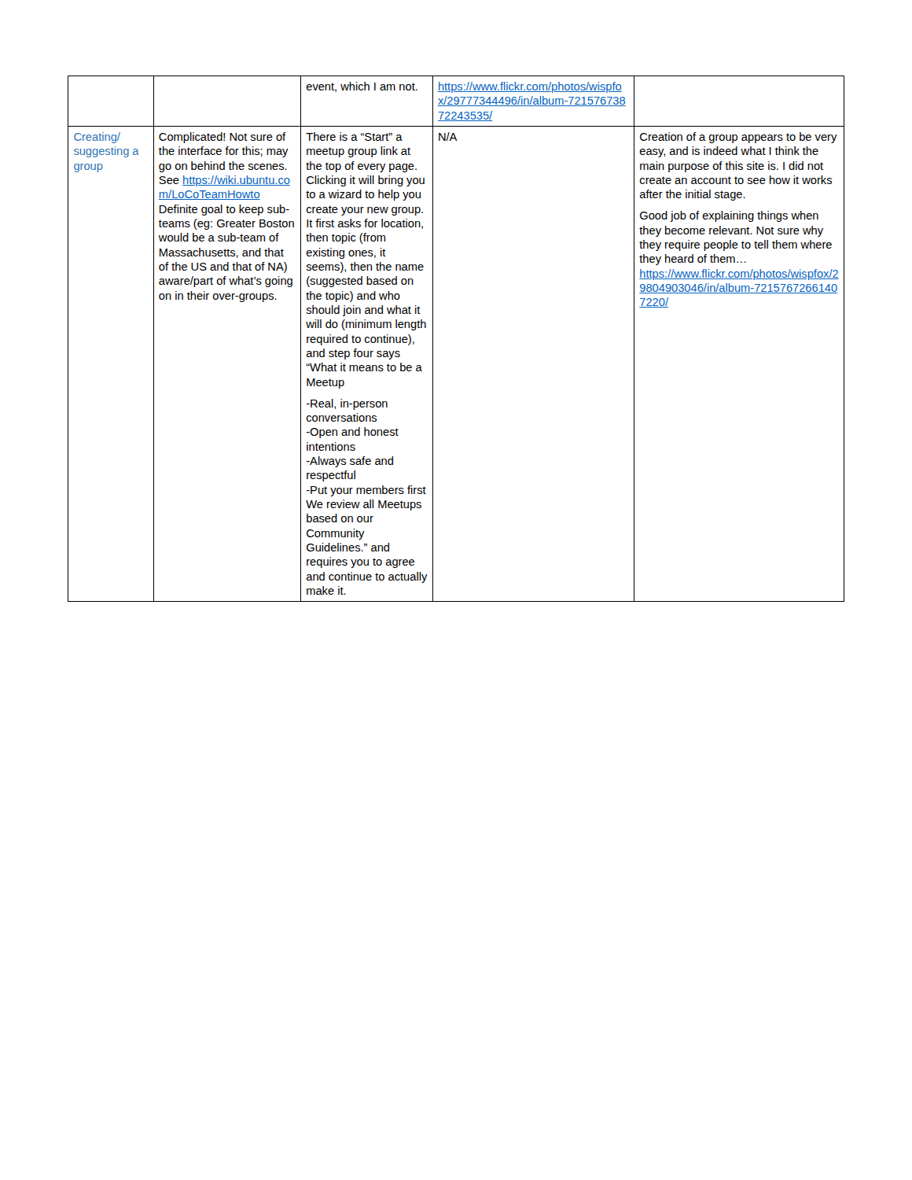| | | event, which I am not. | https://www.flickr.com/photos/wispfox/29777344496/in/album-72157673872243535/ | |
| Creating/ suggesting a group | Complicated! Not sure of the interface for this; may go on behind the scenes. See https://wiki.ubuntu.com/LoCoTeamHowto Definite goal to keep sub-teams (eg: Greater Boston would be a sub-team of Massachusetts, and that of the US and that of NA) aware/part of what’s going on in their over-groups. | There is a “Start” a meetup group link at the top of every page. Clicking it will bring you to a wizard to help you create your new group. It first asks for location, then topic (from existing ones, it seems), then the name (suggested based on the topic) and who should join and what it will do (minimum length required to continue), and step four says “What it means to be a Meetup -Real, in-person conversations -Open and honest intentions -Always safe and respectful -Put your members first We review all Meetups based on our Community Guidelines.” and requires you to agree and continue to actually make it. | N/A | Creation of a group appears to be very easy, and is indeed what I think the main purpose of this site is. I did not create an account to see how it works after the initial stage. Good job of explaining things when they become relevant. Not sure why they require people to tell them where they heard of them… https://www.flickr.com/photos/wispfox/29804903046/in/album-72157672661407220/ |